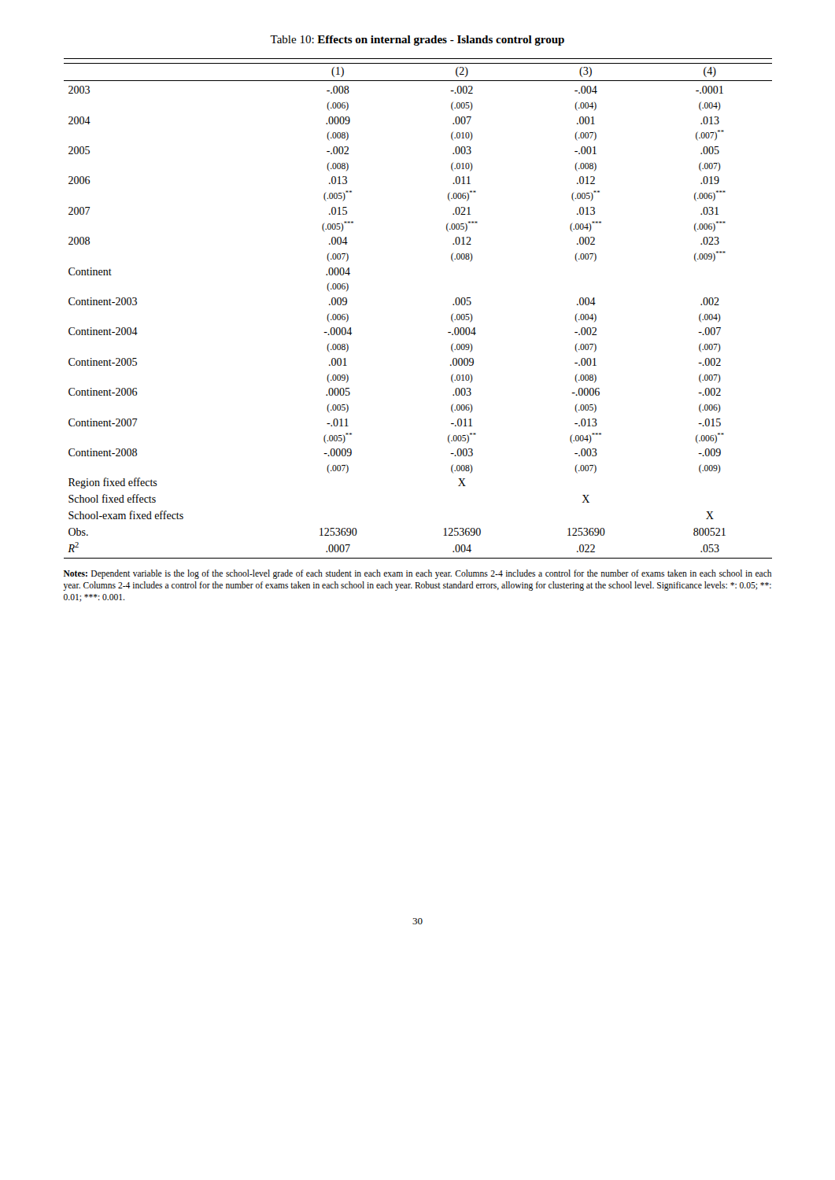Table 10: Effects on internal grades - Islands control group
| | (1) | (2) | (3) | (4) |
| 2003 | -.008 | -.002 | -.004 | -.0001 |
| | (.006) | (.005) | (.004) | (.004) |
| 2004 | .0009 | .007 | .001 | .013 |
| | (.008) | (.010) | (.007) | (.007) ** |
| 2005 | -.002 | .003 | -.001 | .005 |
| | (.008) | (.010) | (.008) | (.007) |
| 2006 | .013 | .011 | .012 | .019 |
| | (.005) ** | (.006) ** | (.005) ** | (.006) *** |
| 2007 | .015 | .021 | .013 | .031 |
| | (.005) *** | (.005) *** | (.004) *** | (.006) *** |
| 2008 | .004 | .012 | .002 | .023 |
| | (.007) | (.008) | (.007) | (.009) *** |
| Continent | .0004 | | | |
| | (.006) | | | |
| Continent-2003 | .009 | .005 | .004 | .002 |
| | (.006) | (.005) | (.004) | (.004) |
| Continent-2004 | -.0004 | -.0004 | -.002 | -.007 |
| | (.008) | (.009) | (.007) | (.007) |
| Continent-2005 | .001 | .0009 | -.001 | -.002 |
| | (.009) | (.010) | (.008) | (.007) |
| Continent-2006 | .0005 | .003 | -.0006 | -.002 |
| | (.005) | (.006) | (.005) | (.006) |
| Continent-2007 | -.011 | -.011 | -.013 | -.015 |
| | (.005) ** | (.005) ** | (.004) *** | (.006) ** |
| Continent-2008 | -.0009 | -.003 | -.003 | -.009 |
| | (.007) | (.008) | (.007) | (.009) |
| Region fixed effects | | X | | |
| School fixed effects | | | X | |
| School-exam fixed effects | | | | X |
| Obs. | 1253690 | 1253690 | 1253690 | 800521 |
| R 2 | .0007 | .004 | .022 | .053 |
Notes: Dependent variable is the log of the school-level grade of each student in each exam in each year. Columns 2-4 includes a control for the number of exams taken in each school in each year. Columns 2-4 includes a control for the number of exams taken in each school in each year. Robust standard errors, allowing for clustering at the school level. Significance levels: *: 0.05; **: 0.01; ***: 0.001.
30